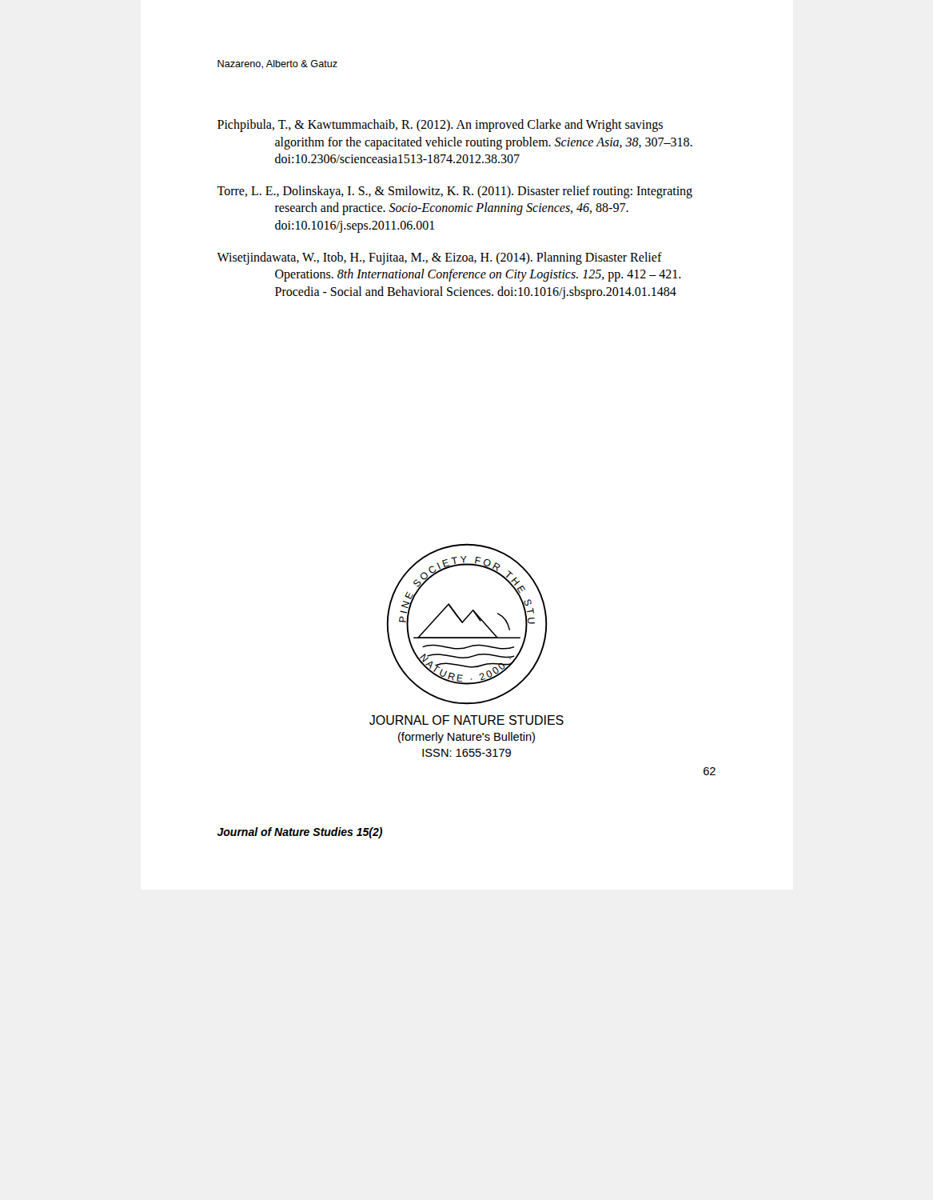Nazareno, Alberto & Gatuz
Pichpibula, T., & Kawtummachaib, R. (2012). An improved Clarke and Wright savings algorithm for the capacitated vehicle routing problem. Science Asia, 38, 307–318. doi:10.2306/scienceasia1513-1874.2012.38.307
Torre, L. E., Dolinskaya, I. S., & Smilowitz, K. R. (2011). Disaster relief routing: Integrating research and practice. Socio-Economic Planning Sciences, 46, 88-97. doi:10.1016/j.seps.2011.06.001
Wisetjindawata, W., Itob, H., Fujitaa, M., & Eizoa, H. (2014). Planning Disaster Relief Operations. 8th International Conference on City Logistics. 125, pp. 412 – 421. Procedia - Social and Behavioral Sciences. doi:10.1016/j.sbspro.2014.01.1484
PHILIPPINE SOCIETY FOR THE STUDY OF NATURE · 2000 ·
JOURNAL OF NATURE STUDIES
(formerly Nature's Bulletin)
ISSN: 1655-3179
62
Journal of Nature Studies 15(2)